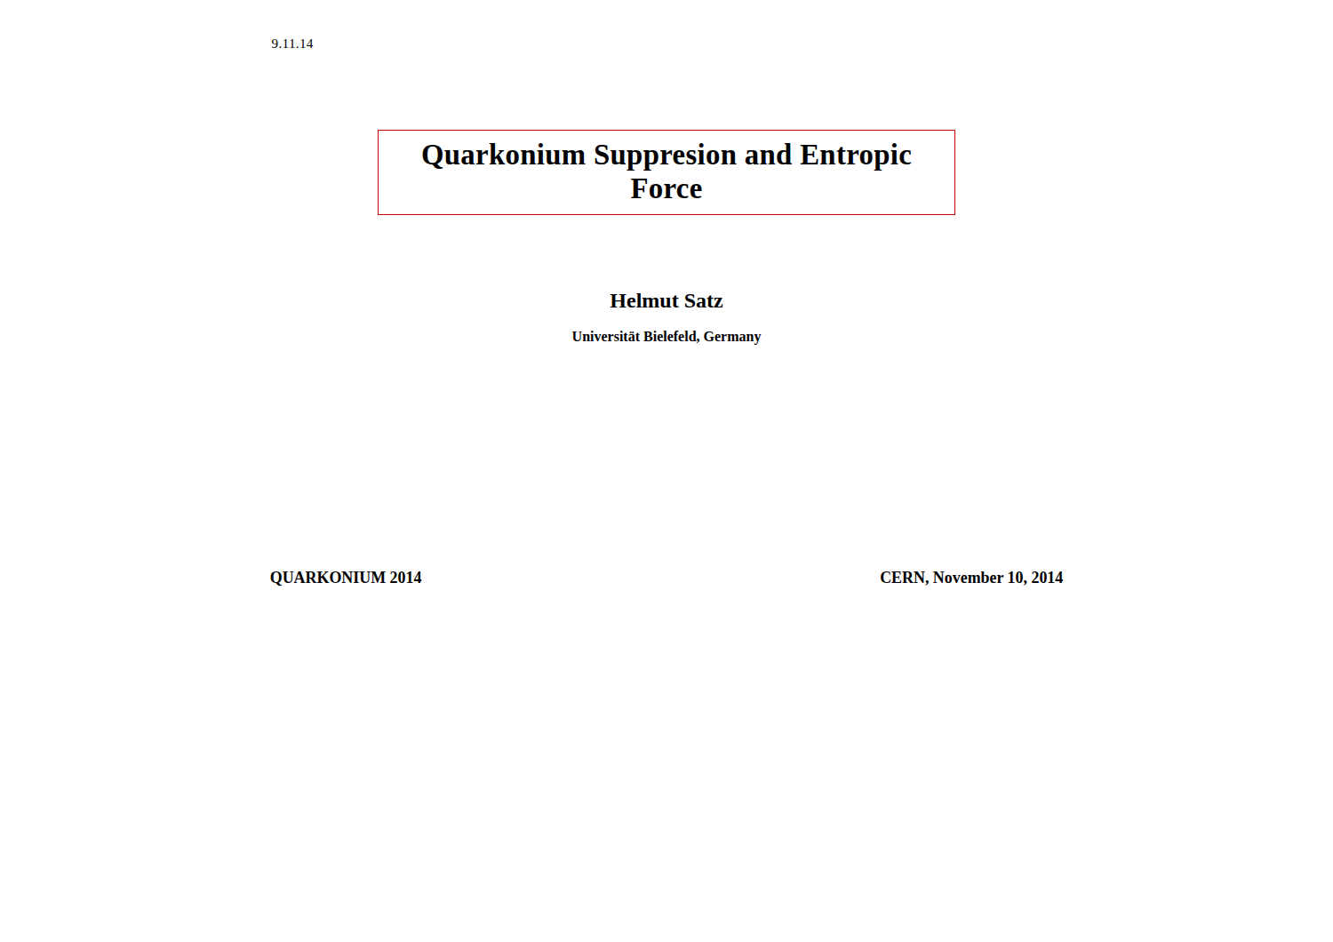9.11.14
Quarkonium Suppresion and Entropic Force
Helmut Satz
Universität Bielefeld, Germany
QUARKONIUM 2014
CERN, November 10, 2014